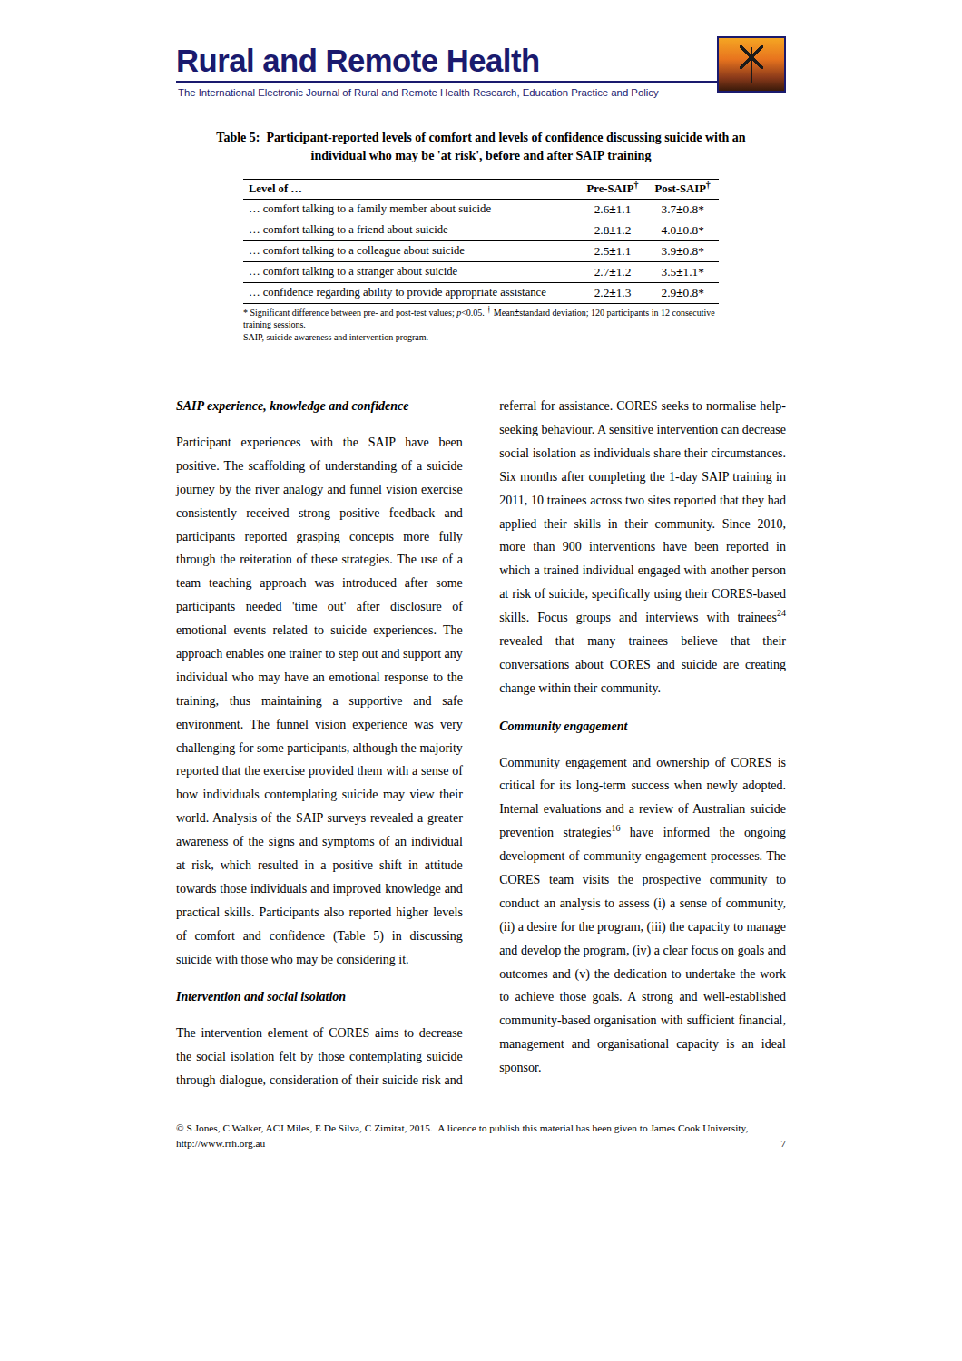Rural and Remote Health
The International Electronic Journal of Rural and Remote Health Research, Education Practice and Policy
Table 5: Participant-reported levels of comfort and levels of confidence discussing suicide with an individual who may be 'at risk', before and after SAIP training
| Level of … | Pre-SAIP † | Post-SAIP † |
| --- | --- | --- |
| … comfort talking to a family member about suicide | 2.6 ± 1.1 | 3.7 ± 0.8* |
| … comfort talking to a friend about suicide | 2.8 ± 1.2 | 4.0 ± 0.8* |
| … comfort talking to a colleague about suicide | 2.5 ± 1.1 | 3.9 ± 0.8* |
| … comfort talking to a stranger about suicide | 2.7 ± 1.2 | 3.5 ± 1.1* |
| … confidence regarding ability to provide appropriate assistance | 2.2 ± 1.3 | 2.9 ± 0.8* |
* Significant difference between pre- and post-test values; p<0.05. † Mean±standard deviation; 120 participants in 12 consecutive training sessions.
SAIP, suicide awareness and intervention program.
SAIP experience, knowledge and confidence
Participant experiences with the SAIP have been positive. The scaffolding of understanding of a suicide journey by the river analogy and funnel vision exercise consistently received strong positive feedback and participants reported grasping concepts more fully through the reiteration of these strategies. The use of a team teaching approach was introduced after some participants needed 'time out' after disclosure of emotional events related to suicide experiences. The approach enables one trainer to step out and support any individual who may have an emotional response to the training, thus maintaining a supportive and safe environment. The funnel vision experience was very challenging for some participants, although the majority reported that the exercise provided them with a sense of how individuals contemplating suicide may view their world. Analysis of the SAIP surveys revealed a greater awareness of the signs and symptoms of an individual at risk, which resulted in a positive shift in attitude towards those individuals and improved knowledge and practical skills. Participants also reported higher levels of comfort and confidence (Table 5) in discussing suicide with those who may be considering it.
Intervention and social isolation
The intervention element of CORES aims to decrease the social isolation felt by those contemplating suicide through dialogue, consideration of their suicide risk and referral for assistance. CORES seeks to normalise help-seeking behaviour. A sensitive intervention can decrease social isolation as individuals share their circumstances. Six months after completing the 1-day SAIP training in 2011, 10 trainees across two sites reported that they had applied their skills in their community. Since 2010, more than 900 interventions have been reported in which a trained individual engaged with another person at risk of suicide, specifically using their CORES-based skills. Focus groups and interviews with trainees24 revealed that many trainees believe that their conversations about CORES and suicide are creating change within their community.
Community engagement
Community engagement and ownership of CORES is critical for its long-term success when newly adopted. Internal evaluations and a review of Australian suicide prevention strategies16 have informed the ongoing development of community engagement processes. The CORES team visits the prospective community to conduct an analysis to assess (i) a sense of community, (ii) a desire for the program, (iii) the capacity to manage and develop the program, (iv) a clear focus on goals and outcomes and (v) the dedication to undertake the work to achieve those goals. A strong and well-established community-based organisation with sufficient financial, management and organisational capacity is an ideal sponsor.
© S Jones, C Walker, ACJ Miles, E De Silva, C Zimitat, 2015. A licence to publish this material has been given to James Cook University, http://www.rrh.org.au 7